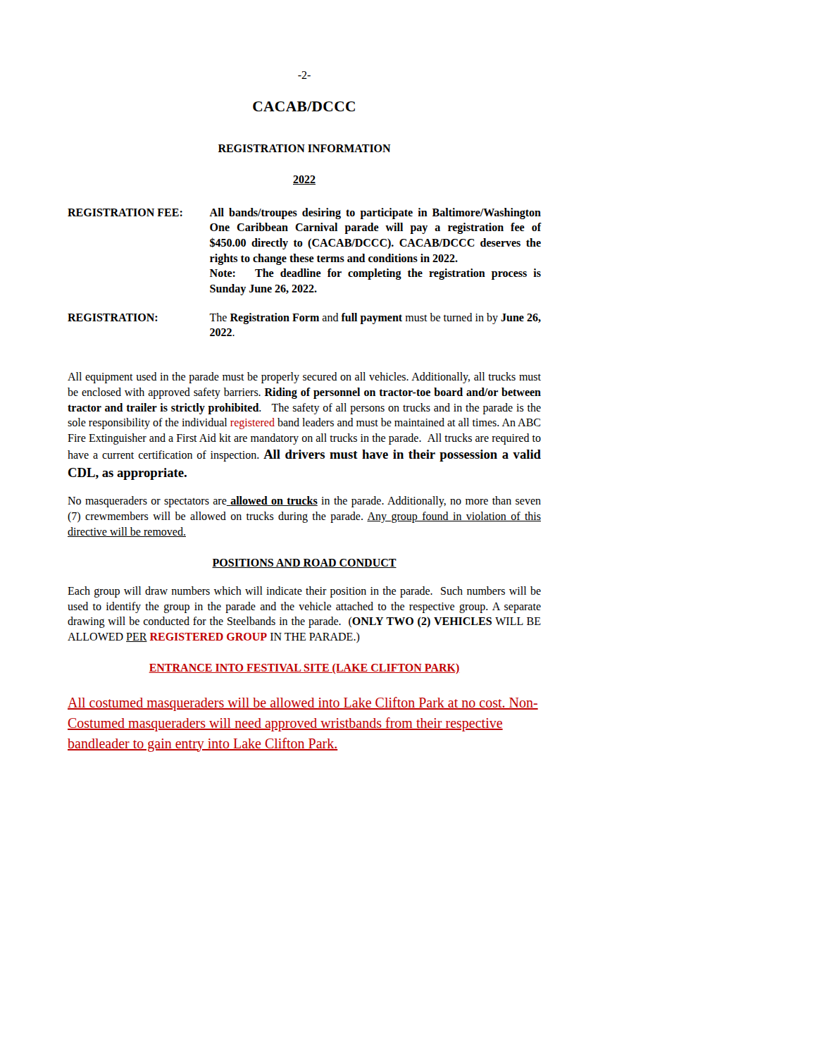-2-
CACAB/DCCC
REGISTRATION INFORMATION
2022
| REGISTRATION FEE: | All bands/troupes desiring to participate in Baltimore/Washington One Caribbean Carnival parade will pay a registration fee of $450.00 directly to (CACAB/DCCC). CACAB/DCCC deserves the rights to change these terms and conditions in 2022. Note: The deadline for completing the registration process is Sunday June 26, 2022. |
| REGISTRATION: | The Registration Form and full payment must be turned in by June 26, 2022 . |
All equipment used in the parade must be properly secured on all vehicles. Additionally, all trucks must be enclosed with approved safety barriers. Riding of personnel on tractor-toe board and/or between tractor and trailer is strictly prohibited. The safety of all persons on trucks and in the parade is the sole responsibility of the individual registered band leaders and must be maintained at all times. An ABC Fire Extinguisher and a First Aid kit are mandatory on all trucks in the parade. All trucks are required to have a current certification of inspection. All drivers must have in their possession a valid CDL, as appropriate.
No masqueraders or spectators are allowed on trucks in the parade. Additionally, no more than seven (7) crewmembers will be allowed on trucks during the parade. Any group found in violation of this directive will be removed.
POSITIONS AND ROAD CONDUCT
Each group will draw numbers which will indicate their position in the parade. Such numbers will be used to identify the group in the parade and the vehicle attached to the respective group. A separate drawing will be conducted for the Steelbands in the parade. (ONLY TWO (2) VEHICLES WILL BE ALLOWED PER REGISTERED GROUP IN THE PARADE.)
ENTRANCE INTO FESTIVAL SITE (LAKE CLIFTON PARK)
All costumed masqueraders will be allowed into Lake Clifton Park at no cost. Non-Costumed masqueraders will need approved wristbands from their respective bandleader to gain entry into Lake Clifton Park.